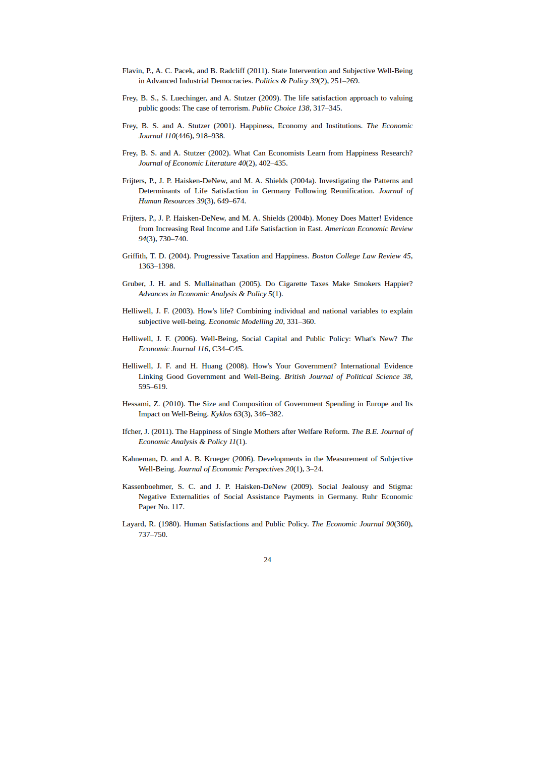Flavin, P., A. C. Pacek, and B. Radcliff (2011). State Intervention and Subjective Well-Being in Advanced Industrial Democracies. Politics & Policy 39(2), 251–269.
Frey, B. S., S. Luechinger, and A. Stutzer (2009). The life satisfaction approach to valuing public goods: The case of terrorism. Public Choice 138, 317–345.
Frey, B. S. and A. Stutzer (2001). Happiness, Economy and Institutions. The Economic Journal 110(446), 918–938.
Frey, B. S. and A. Stutzer (2002). What Can Economists Learn from Happiness Research? Journal of Economic Literature 40(2), 402–435.
Frijters, P., J. P. Haisken-DeNew, and M. A. Shields (2004a). Investigating the Patterns and Determinants of Life Satisfaction in Germany Following Reunification. Journal of Human Resources 39(3), 649–674.
Frijters, P., J. P. Haisken-DeNew, and M. A. Shields (2004b). Money Does Matter! Evidence from Increasing Real Income and Life Satisfaction in East. American Economic Review 94(3), 730–740.
Griffith, T. D. (2004). Progressive Taxation and Happiness. Boston College Law Review 45, 1363–1398.
Gruber, J. H. and S. Mullainathan (2005). Do Cigarette Taxes Make Smokers Happier? Advances in Economic Analysis & Policy 5(1).
Helliwell, J. F. (2003). How's life? Combining individual and national variables to explain subjective well-being. Economic Modelling 20, 331–360.
Helliwell, J. F. (2006). Well-Being, Social Capital and Public Policy: What's New? The Economic Journal 116, C34–C45.
Helliwell, J. F. and H. Huang (2008). How's Your Government? International Evidence Linking Good Government and Well-Being. British Journal of Political Science 38, 595–619.
Hessami, Z. (2010). The Size and Composition of Government Spending in Europe and Its Impact on Well-Being. Kyklos 63(3), 346–382.
Ifcher, J. (2011). The Happiness of Single Mothers after Welfare Reform. The B.E. Journal of Economic Analysis & Policy 11(1).
Kahneman, D. and A. B. Krueger (2006). Developments in the Measurement of Subjective Well-Being. Journal of Economic Perspectives 20(1), 3–24.
Kassenboehmer, S. C. and J. P. Haisken-DeNew (2009). Social Jealousy and Stigma: Negative Externalities of Social Assistance Payments in Germany. Ruhr Economic Paper No. 117.
Layard, R. (1980). Human Satisfactions and Public Policy. The Economic Journal 90(360), 737–750.
24